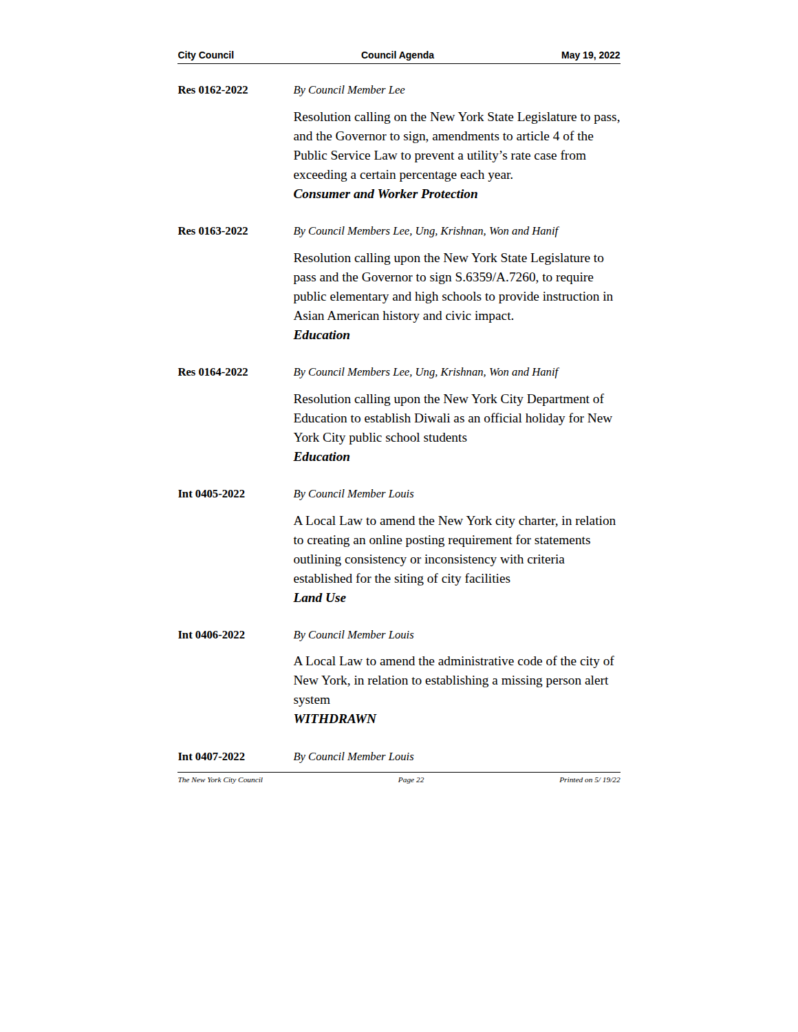City Council
Council Agenda
May 19, 2022
| Res 0162-2022 | By Council Member Lee Resolution calling on the New York State Legislature to pass, and the Governor to sign, amendments to article 4 of the Public Service Law to prevent a utility’s rate case from exceeding a certain percentage each year. Consumer and Worker Protection |
| Res 0163-2022 | By Council Members Lee, Ung, Krishnan, Won and Hanif Resolution calling upon the New York State Legislature to pass and the Governor to sign S.6359/A.7260, to require public elementary and high schools to provide instruction in Asian American history and civic impact. Education |
| Res 0164-2022 | By Council Members Lee, Ung, Krishnan, Won and Hanif Resolution calling upon the New York City Department of Education to establish Diwali as an official holiday for New York City public school students Education |
| Int 0405-2022 | By Council Member Louis A Local Law to amend the New York city charter, in relation to creating an online posting requirement for statements outlining consistency or inconsistency with criteria established for the siting of city facilities Land Use |
| Int 0406-2022 | By Council Member Louis A Local Law to amend the administrative code of the city of New York, in relation to establishing a missing person alert system WITHDRAWN |
| Int 0407-2022 | By Council Member Louis |
The New York City Council
Page 22
Printed on 5/ 19/22